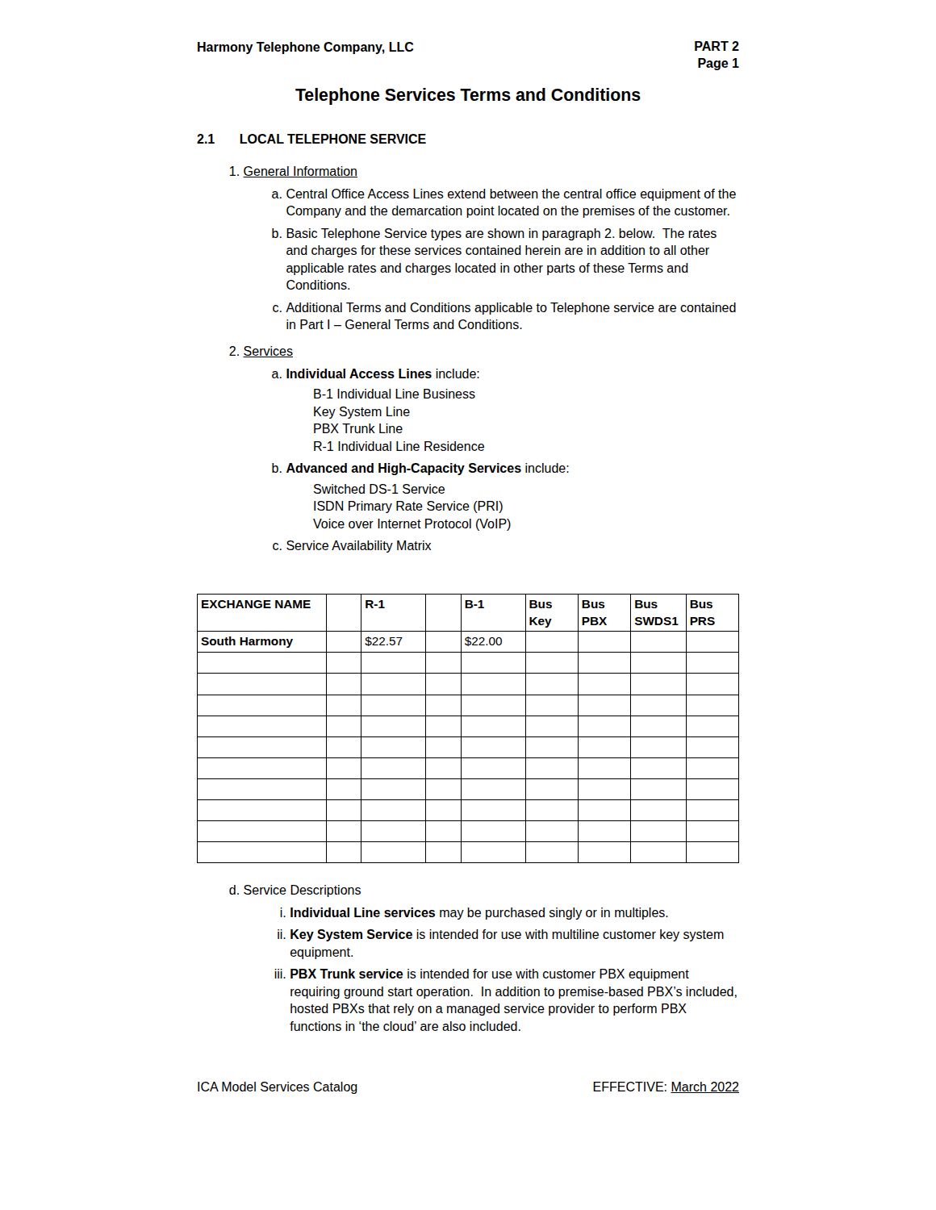Harmony Telephone Company, LLC
PART 2
Page 1
Telephone Services Terms and Conditions
2.1 LOCAL TELEPHONE SERVICE
General Information
Central Office Access Lines extend between the central office equipment of the Company and the demarcation point located on the premises of the customer.
Basic Telephone Service types are shown in paragraph 2. below. The rates and charges for these services contained herein are in addition to all other applicable rates and charges located in other parts of these Terms and Conditions.
Additional Terms and Conditions applicable to Telephone service are contained in Part I – General Terms and Conditions.
Services
Individual Access Lines include:
B-1 Individual Line Business
Key System Line
PBX Trunk Line
R-1 Individual Line Residence
Advanced and High-Capacity Services include:
Switched DS-1 Service
ISDN Primary Rate Service (PRI)
Voice over Internet Protocol (VoIP)
Service Availability Matrix
| EXCHANGE NAME | | R-1 | | B-1 | Bus Key | Bus PBX | Bus SWDS1 | Bus PRS |
| --- | --- | --- | --- | --- | --- | --- | --- | --- |
| South Harmony | | $22.57 | | $22.00 | | | | |
Service Descriptions
Individual Line services may be purchased singly or in multiples.
Key System Service is intended for use with multiline customer key system equipment.
PBX Trunk service is intended for use with customer PBX equipment requiring ground start operation. In addition to premise-based PBX’s included, hosted PBXs that rely on a managed service provider to perform PBX functions in ‘the cloud’ are also included.
ICA Model Services Catalog
EFFECTIVE: March 2022